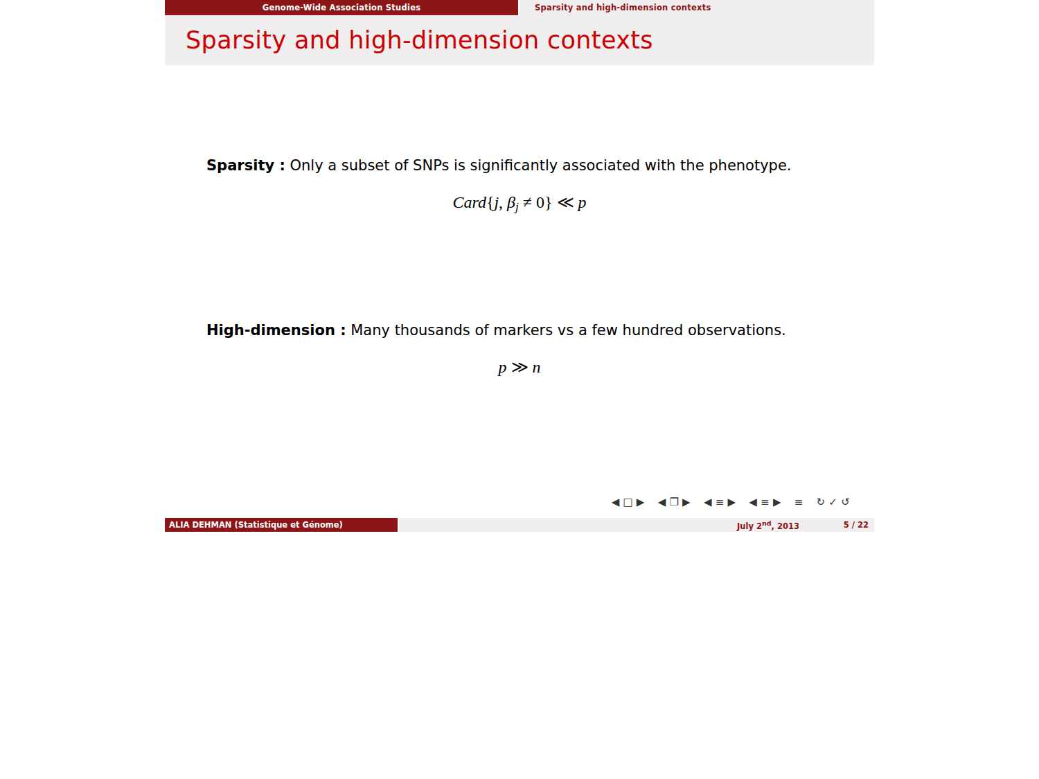Genome-Wide Association Studies
Sparsity and high-dimension contexts
Sparsity and high-dimension contexts
Sparsity : Only a subset of SNPs is significantly associated with the phenotype.
Card{j, βj ≠ 0} ≪ p
High-dimension : Many thousands of markers vs a few hundred observations.
p ≫ n
◀□▶◀❐▶◀≡▶◀≡▶≡↻✓↺
ALIA DEHMAN (Statistique et Génome)
July 2nd, 2013 5 / 22